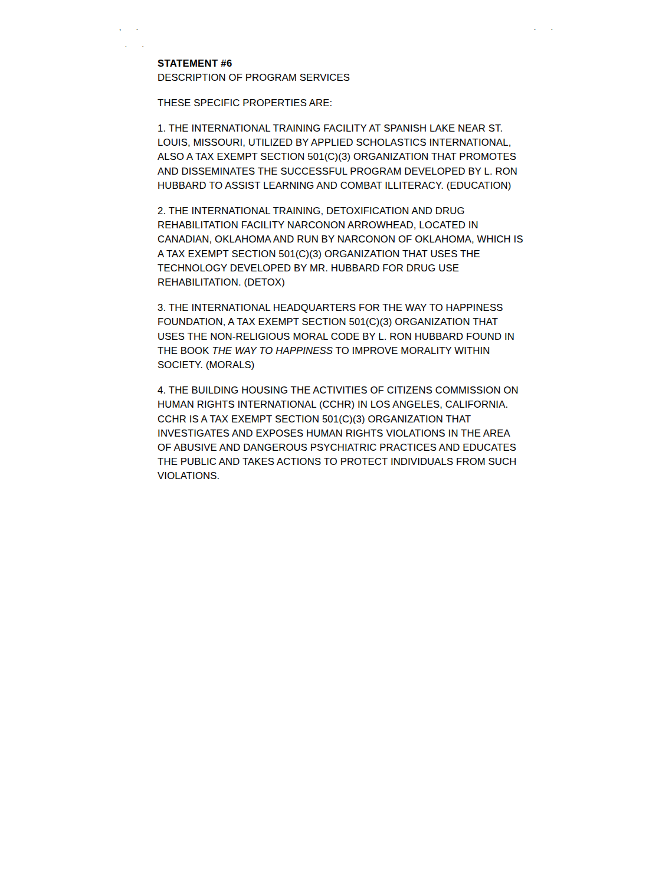, . . . . .
STATEMENT #6
DESCRIPTION OF PROGRAM SERVICES
THESE SPECIFIC PROPERTIES ARE:
1. THE INTERNATIONAL TRAINING FACILITY AT SPANISH LAKE NEAR ST. LOUIS, MISSOURI, UTILIZED BY APPLIED SCHOLASTICS INTERNATIONAL, ALSO A TAX EXEMPT SECTION 501(C)(3) ORGANIZATION THAT PROMOTES AND DISSEMINATES THE SUCCESSFUL PROGRAM DEVELOPED BY L. RON HUBBARD TO ASSIST LEARNING AND COMBAT ILLITERACY. (EDUCATION)
2. THE INTERNATIONAL TRAINING, DETOXIFICATION AND DRUG REHABILITATION FACILITY NARCONON ARROWHEAD, LOCATED IN CANADIAN, OKLAHOMA AND RUN BY NARCONON OF OKLAHOMA, WHICH IS A TAX EXEMPT SECTION 501(C)(3) ORGANIZATION THAT USES THE TECHNOLOGY DEVELOPED BY MR. HUBBARD FOR DRUG USE REHABILITATION. (DETOX)
3. THE INTERNATIONAL HEADQUARTERS FOR THE WAY TO HAPPINESS FOUNDATION, A TAX EXEMPT SECTION 501(C)(3) ORGANIZATION THAT USES THE NON-RELIGIOUS MORAL CODE BY L. RON HUBBARD FOUND IN THE BOOK THE WAY TO HAPPINESS TO IMPROVE MORALITY WITHIN SOCIETY. (MORALS)
4. THE BUILDING HOUSING THE ACTIVITIES OF CITIZENS COMMISSION ON HUMAN RIGHTS INTERNATIONAL (CCHR) IN LOS ANGELES, CALIFORNIA. CCHR IS A TAX EXEMPT SECTION 501(C)(3) ORGANIZATION THAT INVESTIGATES AND EXPOSES HUMAN RIGHTS VIOLATIONS IN THE AREA OF ABUSIVE AND DANGEROUS PSYCHIATRIC PRACTICES AND EDUCATES THE PUBLIC AND TAKES ACTIONS TO PROTECT INDIVIDUALS FROM SUCH VIOLATIONS.